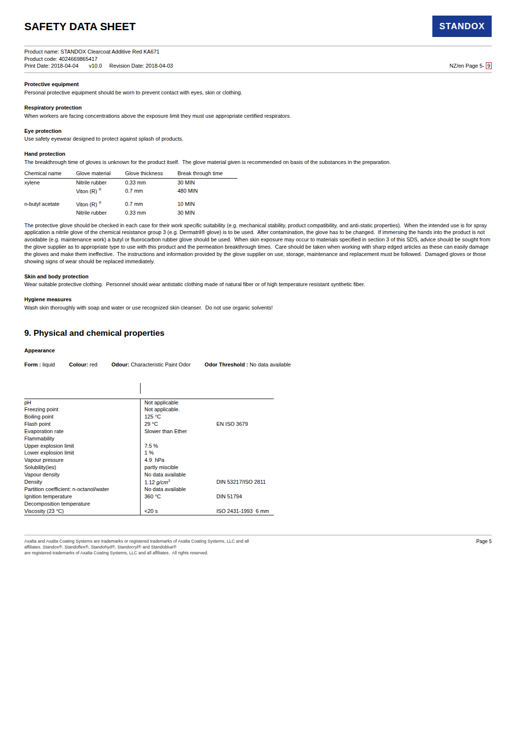STANDOX
SAFETY DATA SHEET
| Product name: STANDOX Clearcoat Additive Red KA671 | |
| Product code: 4024669865417 | |
| Print Date: 2018-04-04 v10.0 Revision Date: 2018-04-03 | NZ/en Page 5- 9 |
Protective equipment
Personal protective equipment should be worn to prevent contact with eyes, skin or clothing.
Respiratory protection
When workers are facing concentrations above the exposure limit they must use appropriate certified respirators.
Eye protection
Use safety eyewear designed to protect against splash of products.
Hand protection
The breakthrough time of gloves is unknown for the product itself. The glove material given is recommended on basis of the substances in the preparation.
| Chemical name | Glove material | Glove thickness | Break through time |
| --- | --- | --- | --- |
| xylene | Nitrile rubber | 0.33 mm | 30 MIN |
| | Viton (R) ® | 0.7 mm | 480 MIN |
| n-butyl acetate | Viton (R) ® | 0.7 mm | 10 MIN |
| | Nitrile rubber | 0.33 mm | 30 MIN |
The protective glove should be checked in each case for their work specific suitability (e.g. mechanical stability, product compatibility, and anti-static properties). When the intended use is for spray application a nitrile glove of the chemical resistance group 3 (e.g. Dermatril® glove) is to be used. After contamination, the glove has to be changed. If immersing the hands into the product is not avoidable (e.g. maintenance work) a butyl or fluorocarbon rubber glove should be used. When skin exposure may occur to materials specified in section 3 of this SDS, advice should be sought from the glove supplier as to appropriate type to use with this product and the permeation breakthrough times. Care should be taken when working with sharp edged articles as these can easily damage the gloves and make them ineffective. The instructions and information provided by the glove supplier on use, storage, maintenance and replacement must be followed. Damaged gloves or those showing signs of wear should be replaced immediately.
Skin and body protection
Wear suitable protective clothing. Personnel should wear antistatic clothing made of natural fiber or of high temperature resistant synthetic fiber.
Hygiene measures
Wash skin thoroughly with soap and water or use recognized skin cleanser. Do not use organic solvents!
9. Physical and chemical properties
Appearance
Form : liquid Colour: red Odour: Characteristic Paint Odor Odor Threshold : No data available
| pH | Not applicable | |
| Freezing point | Not applicable. | |
| Boiling point | 125 °C | |
| Flash point | 29 °C | EN ISO 3679 |
| Evaporation rate | Slower than Ether | |
| Flammability | | |
| Upper explosion limit | 7.5 % | |
| Lower explosion limit | 1 % | |
| Vapour pressure | 4.9 hPa | |
| Solubility(ies) | partly miscible | |
| Vapour density | No data available | |
| Density | 1.12 g/cm 3 | DIN 53217/ISO 2811 |
| Partition coefficient: n-octanol/water | No data available | |
| Ignition temperature | 360 °C | DIN 51794 |
| Decomposition temperature | | |
| Viscosity (23 °C) | <20 s | ISO 2431-1993 6 mm |
Page 5
Axalta and Axalta Coating Systems are trademarks or registered trademarks of Axalta Coating Systems, LLC and all
affiliates. Standox®, Standoflex®, Standohyd®, Standocryl® and Standoblue®
are registered trademarks of Axalta Coating Systems, LLC and all affiliates. All rights reserved.